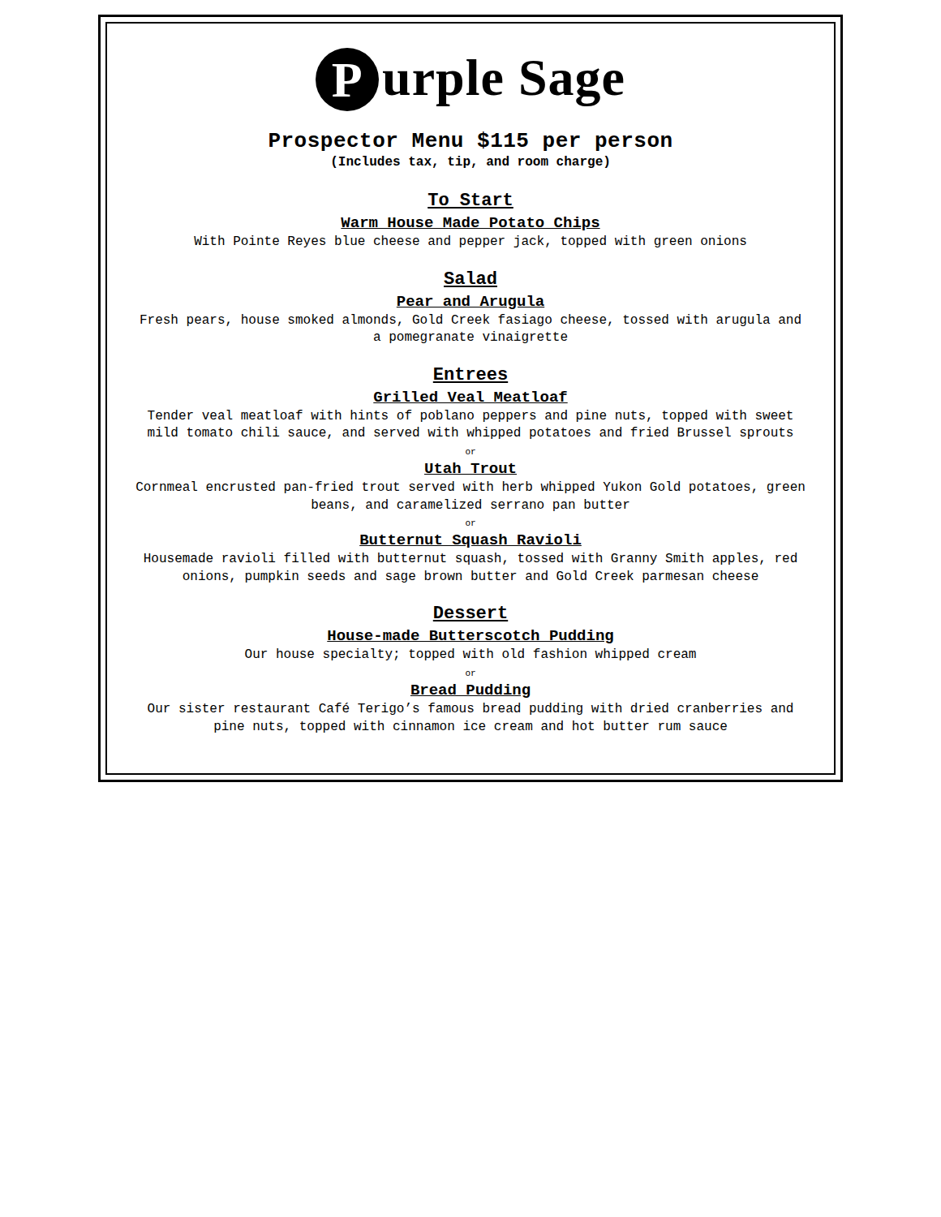Purple Sage
Prospector Menu $115 per person
(Includes tax, tip, and room charge)
To Start
Warm House Made Potato Chips
With Pointe Reyes blue cheese and pepper jack, topped with green onions
Salad
Pear and Arugula
Fresh pears, house smoked almonds, Gold Creek fasiago cheese, tossed with arugula and a pomegranate vinaigrette
Entrees
Grilled Veal Meatloaf
Tender veal meatloaf with hints of poblano peppers and pine nuts, topped with sweet mild tomato chili sauce, and served with whipped potatoes and fried Brussel sprouts
or
Utah Trout
Cornmeal encrusted pan-fried trout served with herb whipped Yukon Gold potatoes, green beans, and caramelized serrano pan butter
or
Butternut Squash Ravioli
Housemade ravioli filled with butternut squash, tossed with Granny Smith apples, red onions, pumpkin seeds and sage brown butter and Gold Creek parmesan cheese
Dessert
House-made Butterscotch Pudding
Our house specialty; topped with old fashion whipped cream
or
Bread Pudding
Our sister restaurant Café Terigo’s famous bread pudding with dried cranberries and pine nuts, topped with cinnamon ice cream and hot butter rum sauce